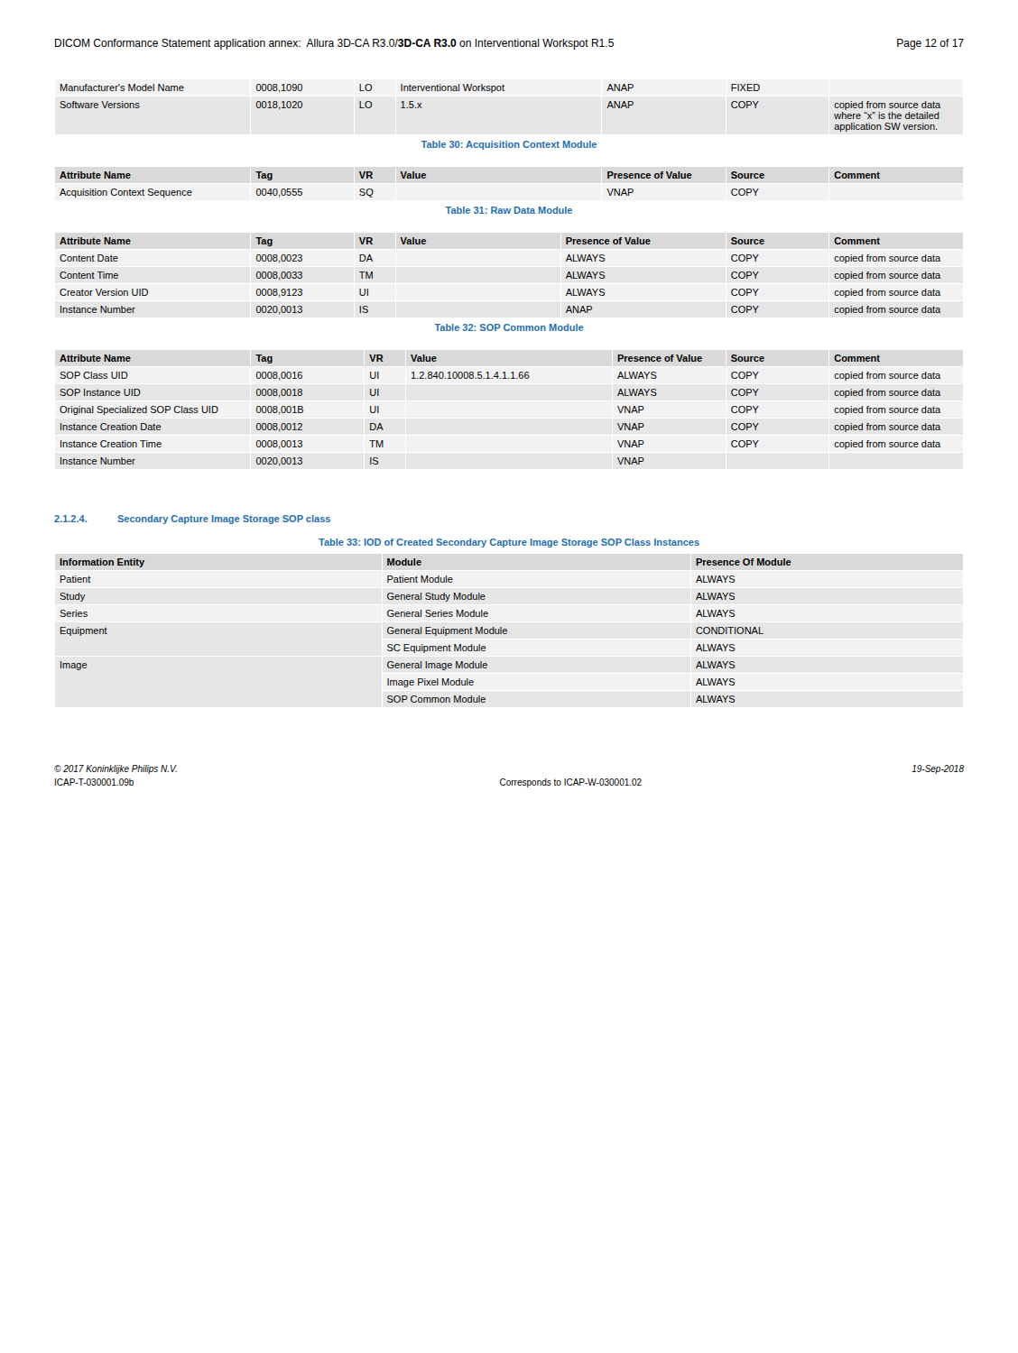Page 12 of 17 DICOM Conformance Statement application annex: Allura 3D-CA R3.0/3D-CA R3.0 on Interventional Workspot R1.5
Table 30: Acquisition Context Module
| Manufacturer's Model Name | 0008,1090 | LO | Interventional Workspot | ANAP | FIXED | |
| Software Versions | 0018,1020 | LO | 1.5.x | ANAP | COPY | copied from source data where “x” is the detailed application SW version. |
Table 31: Raw Data Module
| Attribute Name | Tag | VR | Value | Presence of Value | Source | Comment |
| --- | --- | --- | --- | --- | --- | --- |
| Acquisition Context Sequence | 0040,0555 | SQ | | VNAP | COPY | |
Table 32: SOP Common Module
| Attribute Name | Tag | VR | Value | Presence of Value | Source | Comment |
| --- | --- | --- | --- | --- | --- | --- |
| Content Date | 0008,0023 | DA | | ALWAYS | COPY | copied from source data |
| Content Time | 0008,0033 | TM | | ALWAYS | COPY | copied from source data |
| Creator Version UID | 0008,9123 | UI | | ALWAYS | COPY | copied from source data |
| Instance Number | 0020,0013 | IS | | ANAP | COPY | copied from source data |
| Attribute Name | Tag | VR | Value | Presence of Value | Source | Comment |
| --- | --- | --- | --- | --- | --- | --- |
| SOP Class UID | 0008,0016 | UI | 1.2.840.10008.5.1.4.1.1.66 | ALWAYS | COPY | copied from source data |
| SOP Instance UID | 0008,0018 | UI | | ALWAYS | COPY | copied from source data |
| Original Specialized SOP Class UID | 0008,001B | UI | | VNAP | COPY | copied from source data |
| Instance Creation Date | 0008,0012 | DA | | VNAP | COPY | copied from source data |
| Instance Creation Time | 0008,0013 | TM | | VNAP | COPY | copied from source data |
| Instance Number | 0020,0013 | IS | | VNAP | | |
2.1.2.4. Secondary Capture Image Storage SOP class
Table 33: IOD of Created Secondary Capture Image Storage SOP Class Instances
| Information Entity | Module | Presence Of Module |
| --- | --- | --- |
| Patient | Patient Module | ALWAYS |
| Study | General Study Module | ALWAYS |
| Series | General Series Module | ALWAYS |
| Equipment | General Equipment Module | CONDITIONAL |
| SC Equipment Module | ALWAYS |
| Image | General Image Module | ALWAYS |
| Image Pixel Module | ALWAYS |
| SOP Common Module | ALWAYS |
© 2017 Koninklijke Philips N.V.
ICAP-T-030001.09b
19-Sep-2018
Corresponds to ICAP-W-030001.02